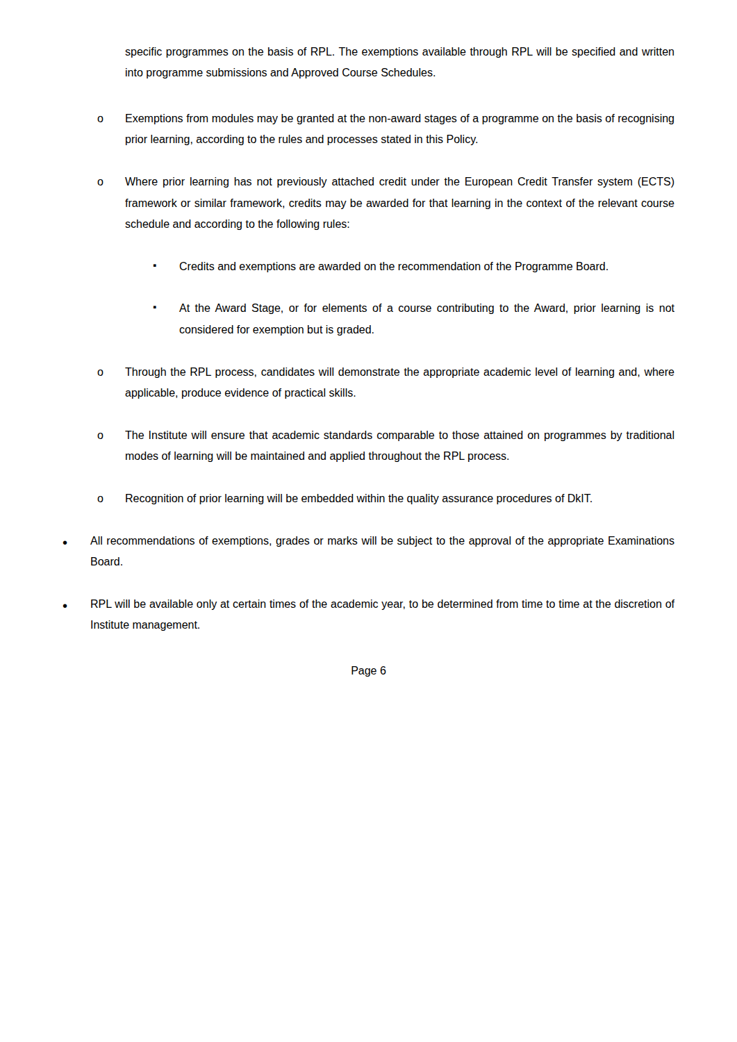specific programmes on the basis of RPL. The exemptions available through RPL will be specified and written into programme submissions and Approved Course Schedules.
Exemptions from modules may be granted at the non-award stages of a programme on the basis of recognising prior learning, according to the rules and processes stated in this Policy.
Where prior learning has not previously attached credit under the European Credit Transfer system (ECTS) framework or similar framework, credits may be awarded for that learning in the context of the relevant course schedule and according to the following rules:
Credits and exemptions are awarded on the recommendation of the Programme Board.
At the Award Stage, or for elements of a course contributing to the Award, prior learning is not considered for exemption but is graded.
Through the RPL process, candidates will demonstrate the appropriate academic level of learning and, where applicable, produce evidence of practical skills.
The Institute will ensure that academic standards comparable to those attained on programmes by traditional modes of learning will be maintained and applied throughout the RPL process.
Recognition of prior learning will be embedded within the quality assurance procedures of DkIT.
All recommendations of exemptions, grades or marks will be subject to the approval of the appropriate Examinations Board.
RPL will be available only at certain times of the academic year, to be determined from time to time at the discretion of Institute management.
Page 6